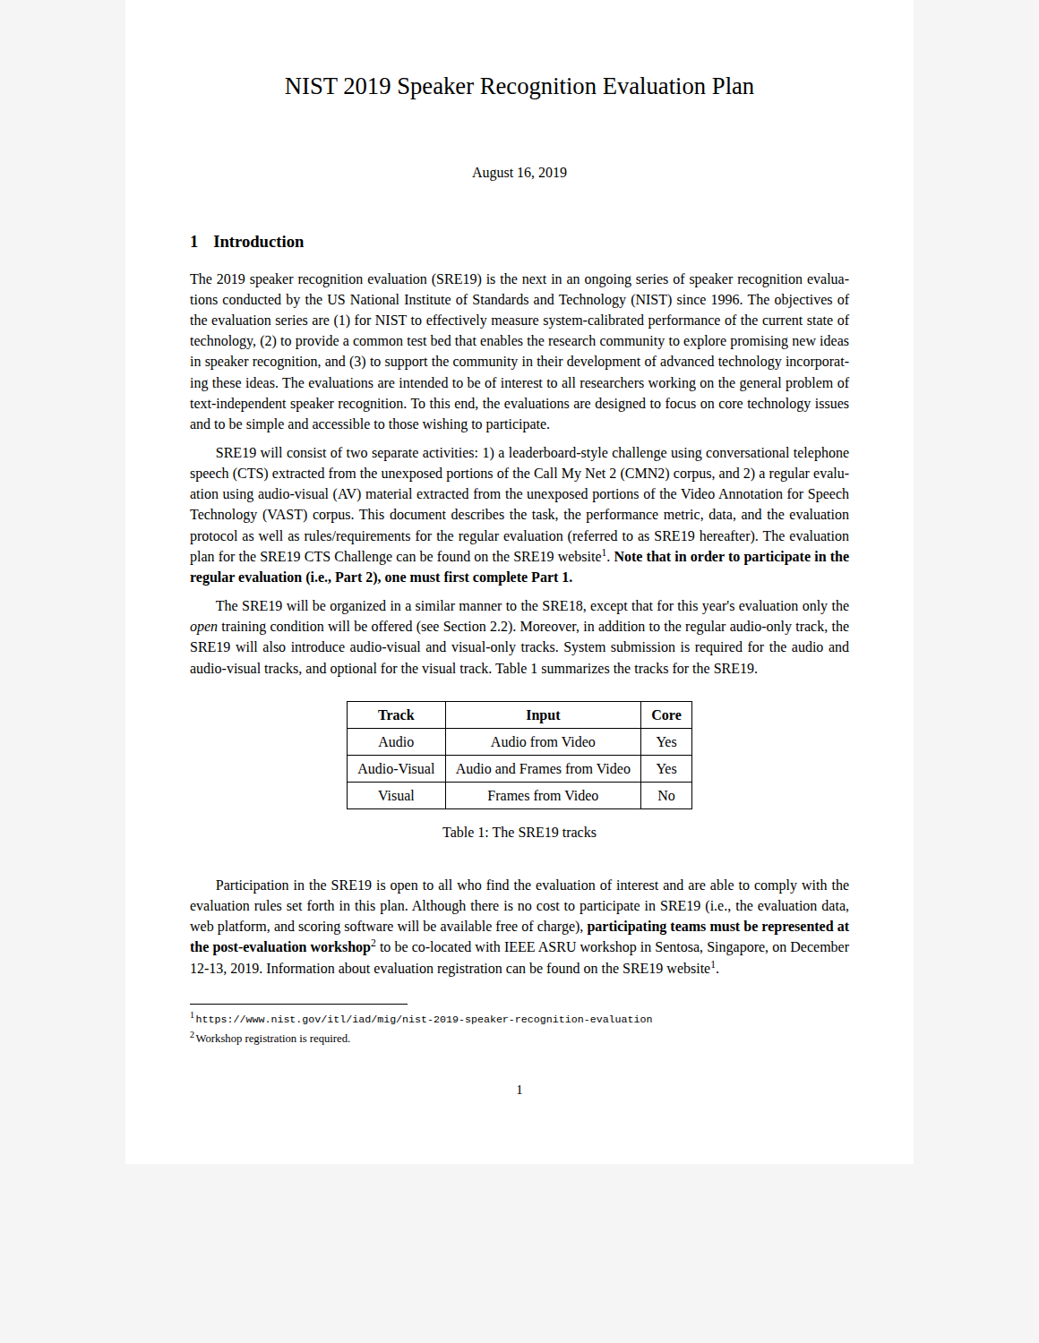NIST 2019 Speaker Recognition Evaluation Plan
August 16, 2019
1 Introduction
The 2019 speaker recognition evaluation (SRE19) is the next in an ongoing series of speaker recognition evaluations conducted by the US National Institute of Standards and Technology (NIST) since 1996. The objectives of the evaluation series are (1) for NIST to effectively measure system-calibrated performance of the current state of technology, (2) to provide a common test bed that enables the research community to explore promising new ideas in speaker recognition, and (3) to support the community in their development of advanced technology incorporating these ideas. The evaluations are intended to be of interest to all researchers working on the general problem of text-independent speaker recognition. To this end, the evaluations are designed to focus on core technology issues and to be simple and accessible to those wishing to participate.
SRE19 will consist of two separate activities: 1) a leaderboard-style challenge using conversational telephone speech (CTS) extracted from the unexposed portions of the Call My Net 2 (CMN2) corpus, and 2) a regular evaluation using audio-visual (AV) material extracted from the unexposed portions of the Video Annotation for Speech Technology (VAST) corpus. This document describes the task, the performance metric, data, and the evaluation protocol as well as rules/requirements for the regular evaluation (referred to as SRE19 hereafter). The evaluation plan for the SRE19 CTS Challenge can be found on the SRE19 website1. Note that in order to participate in the regular evaluation (i.e., Part 2), one must first complete Part 1.
The SRE19 will be organized in a similar manner to the SRE18, except that for this year's evaluation only the open training condition will be offered (see Section 2.2). Moreover, in addition to the regular audio-only track, the SRE19 will also introduce audio-visual and visual-only tracks. System submission is required for the audio and audio-visual tracks, and optional for the visual track. Table 1 summarizes the tracks for the SRE19.
| Track | Input | Core |
| --- | --- | --- |
| Audio | Audio from Video | Yes |
| Audio-Visual | Audio and Frames from Video | Yes |
| Visual | Frames from Video | No |
Table 1: The SRE19 tracks
Participation in the SRE19 is open to all who find the evaluation of interest and are able to comply with the evaluation rules set forth in this plan. Although there is no cost to participate in SRE19 (i.e., the evaluation data, web platform, and scoring software will be available free of charge), participating teams must be represented at the post-evaluation workshop2 to be co-located with IEEE ASRU workshop in Sentosa, Singapore, on December 12-13, 2019. Information about evaluation registration can be found on the SRE19 website1.
1 https://www.nist.gov/itl/iad/mig/nist-2019-speaker-recognition-evaluation
2 Workshop registration is required.
1